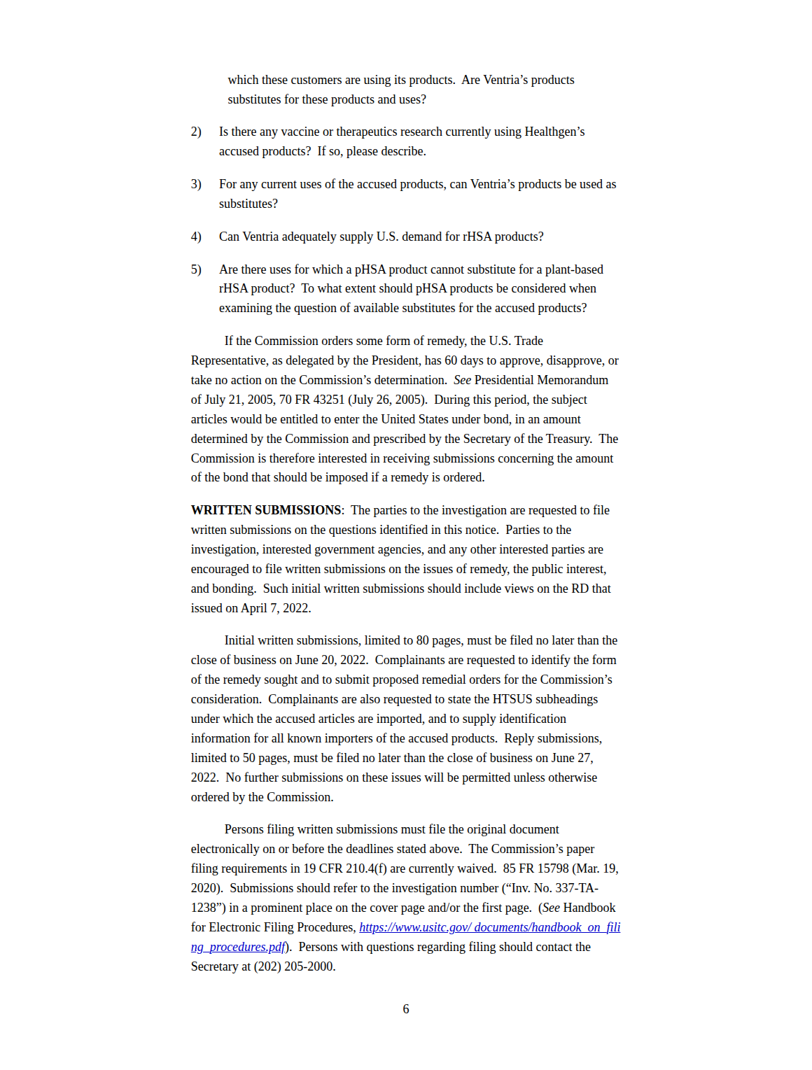which these customers are using its products. Are Ventria’s products substitutes for these products and uses?
2) Is there any vaccine or therapeutics research currently using Healthgen’s accused products? If so, please describe.
3) For any current uses of the accused products, can Ventria’s products be used as substitutes?
4) Can Ventria adequately supply U.S. demand for rHSA products?
5) Are there uses for which a pHSA product cannot substitute for a plant-based rHSA product? To what extent should pHSA products be considered when examining the question of available substitutes for the accused products?
If the Commission orders some form of remedy, the U.S. Trade Representative, as delegated by the President, has 60 days to approve, disapprove, or take no action on the Commission’s determination. See Presidential Memorandum of July 21, 2005, 70 FR 43251 (July 26, 2005). During this period, the subject articles would be entitled to enter the United States under bond, in an amount determined by the Commission and prescribed by the Secretary of the Treasury. The Commission is therefore interested in receiving submissions concerning the amount of the bond that should be imposed if a remedy is ordered.
WRITTEN SUBMISSIONS: The parties to the investigation are requested to file written submissions on the questions identified in this notice. Parties to the investigation, interested government agencies, and any other interested parties are encouraged to file written submissions on the issues of remedy, the public interest, and bonding. Such initial written submissions should include views on the RD that issued on April 7, 2022.
Initial written submissions, limited to 80 pages, must be filed no later than the close of business on June 20, 2022. Complainants are requested to identify the form of the remedy sought and to submit proposed remedial orders for the Commission’s consideration. Complainants are also requested to state the HTSUS subheadings under which the accused articles are imported, and to supply identification information for all known importers of the accused products. Reply submissions, limited to 50 pages, must be filed no later than the close of business on June 27, 2022. No further submissions on these issues will be permitted unless otherwise ordered by the Commission.
Persons filing written submissions must file the original document electronically on or before the deadlines stated above. The Commission’s paper filing requirements in 19 CFR 210.4(f) are currently waived. 85 FR 15798 (Mar. 19, 2020). Submissions should refer to the investigation number (“Inv. No. 337-TA-1238”) in a prominent place on the cover page and/or the first page. (See Handbook for Electronic Filing Procedures, https://www.usitc.gov/ documents/handbook_on_filing_procedures.pdf). Persons with questions regarding filing should contact the Secretary at (202) 205-2000.
6